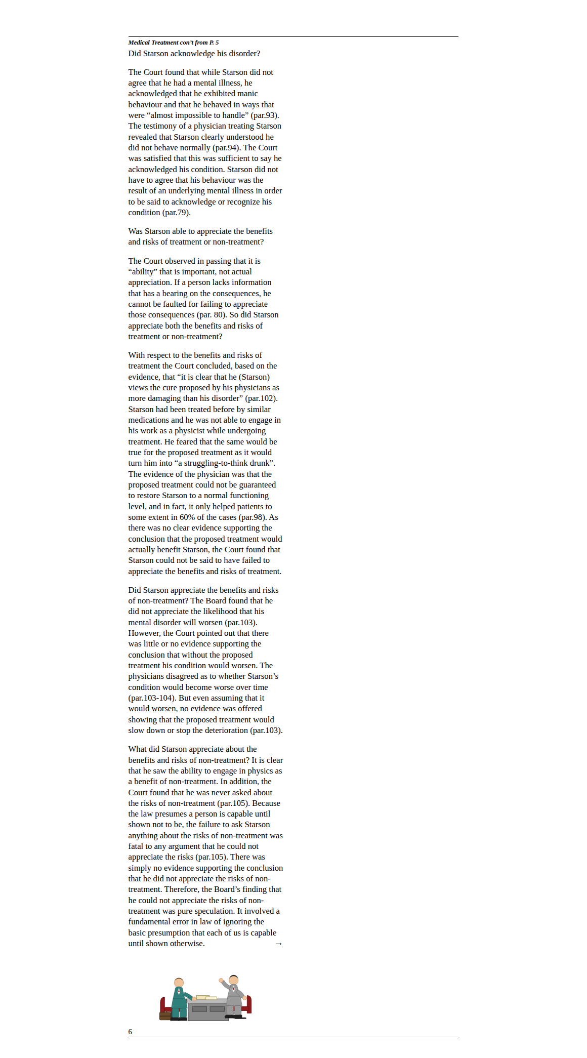Medical Treatment con’t from P. 5
Did Starson acknowledge his disorder?
The Court found that while Starson did not agree that he had a mental illness, he acknowledged that he exhibited manic behaviour and that he behaved in ways that were “almost impossible to handle” (par.93). The testimony of a physician treating Starson revealed that Starson clearly understood he did not behave normally (par.94). The Court was satisfied that this was sufficient to say he acknowledged his condition. Starson did not have to agree that his behaviour was the result of an underlying mental illness in order to be said to acknowledge or recognize his condition (par.79).
Was Starson able to appreciate the benefits and risks of treatment or non-treatment?
The Court observed in passing that it is “ability” that is important, not actual appreciation. If a person lacks information that has a bearing on the consequences, he cannot be faulted for failing to appreciate those consequences (par. 80). So did Starson appreciate both the benefits and risks of treatment or non-treatment?
With respect to the benefits and risks of treatment the Court concluded, based on the evidence, that “it is clear that he (Starson) views the cure proposed by his physicians as more damaging than his disorder” (par.102). Starson had been treated before by similar medications and he was not able to engage in his work as a physicist while undergoing treatment. He feared that the same would be true for the proposed treatment as it would turn him into “a struggling-to-think drunk”. The evidence of the physician was that the proposed treatment could not be guaranteed to restore Starson to a normal functioning level, and in fact, it only helped patients to some extent in 60% of the cases (par.98). As there was no clear evidence supporting the conclusion that the proposed treatment would actually benefit Starson, the Court found that Starson could not be said to have failed to appreciate the benefits and risks of treatment.
Did Starson appreciate the benefits and risks of non-treatment? The Board found that he did not appreciate the likelihood that his mental disorder will worsen (par.103). However, the Court pointed out that there was little or no evidence supporting the conclusion that without the proposed treatment his condition would worsen. The physicians disagreed as to whether Starson’s condition would become worse over time (par.103-104). But even assuming that it would worsen, no evidence was offered showing that the proposed treatment would slow down or stop the deterioration (par.103).
What did Starson appreciate about the benefits and risks of non-treatment? It is clear that he saw the ability to engage in physics as a benefit of non-treatment. In addition, the Court found that he was never asked about the risks of non-treatment (par.105). Because the law presumes a person is capable until shown not to be, the failure to ask Starson anything about the risks of non-treatment was fatal to any argument that he could not appreciate the risks (par.105). There was simply no evidence supporting the conclusion that he did not appreciate the risks of non-treatment. Therefore, the Board’s finding that he could not appreciate the risks of non-treatment was pure speculation. It involved a fundamental error in law of ignoring the basic presumption that each of us is capable until shown otherwise.→
6